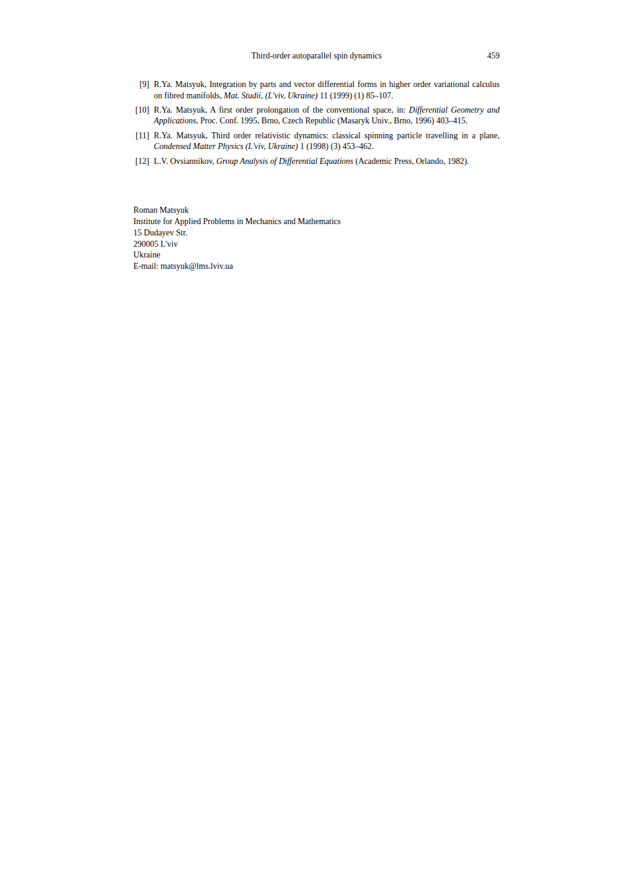Third-order autoparallel spin dynamics 459
[9] R.Ya. Matsyuk, Integration by parts and vector differential forms in higher order variational calculus on fibred manifolds, Mat. Studii, (L'viv, Ukraine) 11 (1999) (1) 85–107.
[10] R.Ya. Matsyuk, A first order prolongation of the conventional space, in: Differential Geometry and Applications, Proc. Conf. 1995, Brno, Czech Republic (Masaryk Univ., Brno, 1996) 403–415.
[11] R.Ya. Matsyuk, Third order relativistic dynamics: classical spinning particle travelling in a plane, Condensed Matter Physics (L'viv, Ukraine) 1 (1998) (3) 453–462.
[12] L.V. Ovsiannikov, Group Analysis of Differential Equations (Academic Press, Orlando, 1982).
Roman Matsyuk
Institute for Applied Problems in Mechanics and Mathematics
15 Dudayev Str.
290005 L'viv
Ukraine
E-mail: matsyuk@lms.lviv.ua